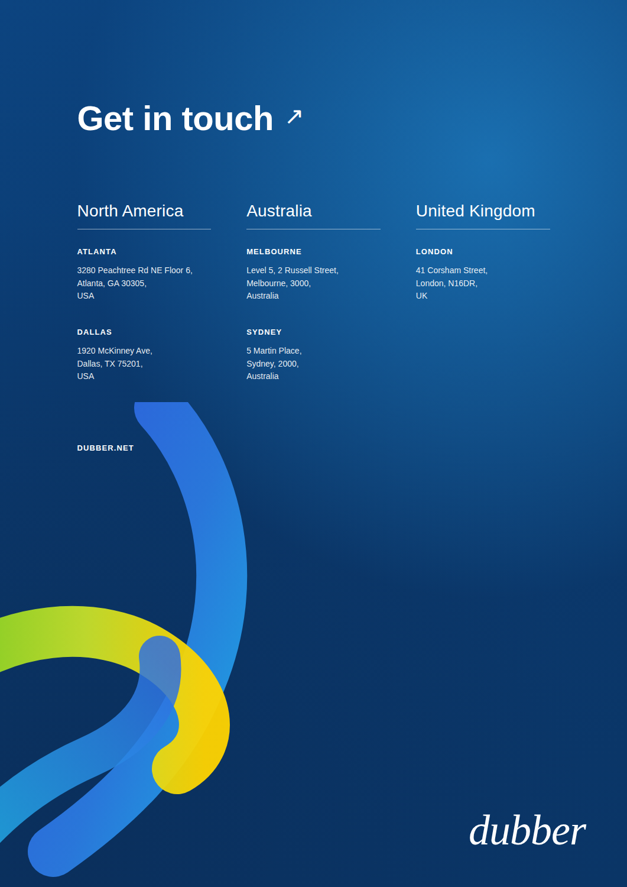Get in touch ↗
North America
Atlanta
3280 Peachtree Rd NE Floor 6,
Atlanta, GA 30305,
USA
Dallas
1920 McKinney Ave,
Dallas, TX 75201,
USA
Australia
Melbourne
Level 5, 2 Russell Street,
Melbourne, 3000,
Australia
Sydney
5 Martin Place,
Sydney, 2000,
Australia
United Kingdom
London
41 Corsham Street,
London, N16DR,
UK
DUBBER.NET
dubber